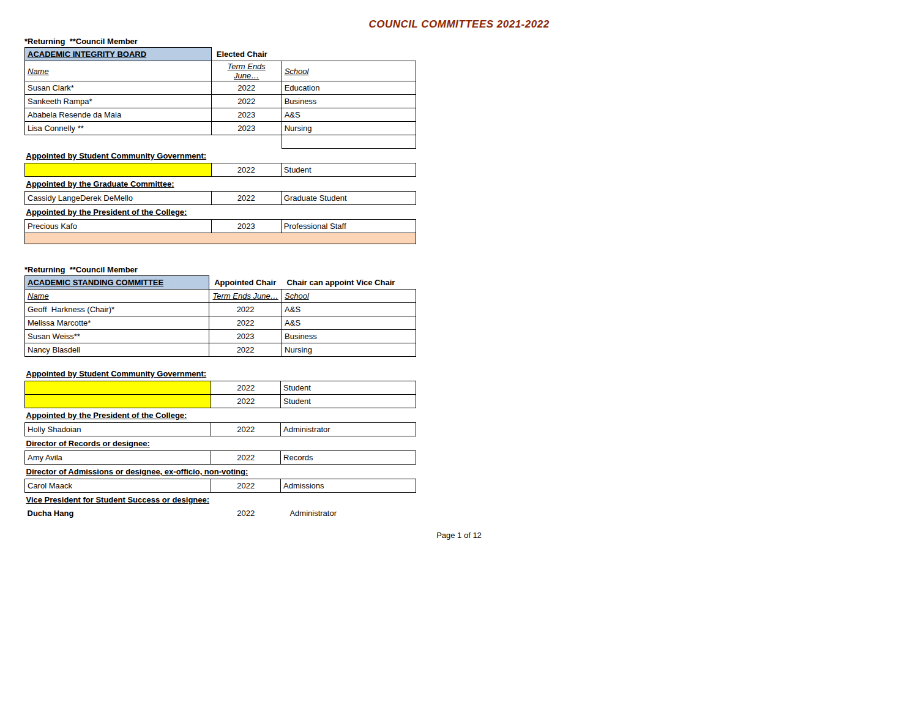COUNCIL COMMITTEES 2021-2022
*Returning **Council Member
| ACADEMIC INTEGRITY BOARD | Elected Chair |
| Name | Term Ends June… | School |
| Susan Clark* | 2022 | Education |
| Sankeeth Rampa* | 2022 | Business |
| Ababela Resende da Maia | 2023 | A&S |
| Lisa Connelly ** | 2023 | Nursing |
| Appointed by Student Community Government: |
| | 2022 | Student |
| Appointed by the Graduate Committee: |
| Cassidy LangeDerek DeMello | 2022 | Graduate Student |
| Appointed by the President of the College: |
| Precious Kafo | 2023 | Professional Staff |
*Returning **Council Member
| ACADEMIC STANDING COMMITTEE | Appointed Chair | Chair can appoint Vice Chair |
| Name | Term Ends June… | School |
| Geoff Harkness (Chair)* | 2022 | A&S |
| Melissa Marcotte* | 2022 | A&S |
| Susan Weiss** | 2023 | Business |
| Nancy Blasdell | 2022 | Nursing |
| Appointed by Student Community Government: |
| | 2022 | Student |
| | 2022 | Student |
| Appointed by the President of the College: |
| Holly Shadoian | 2022 | Administrator |
| Director of Records or designee: |
| Amy Avila | 2022 | Records |
| Director of Admissions or designee, ex-officio, non-voting: |
| Carol Maack | 2022 | Admissions |
| Vice President for Student Success or designee: |
| Ducha Hang | 2022 | Administrator |
Page 1 of 12